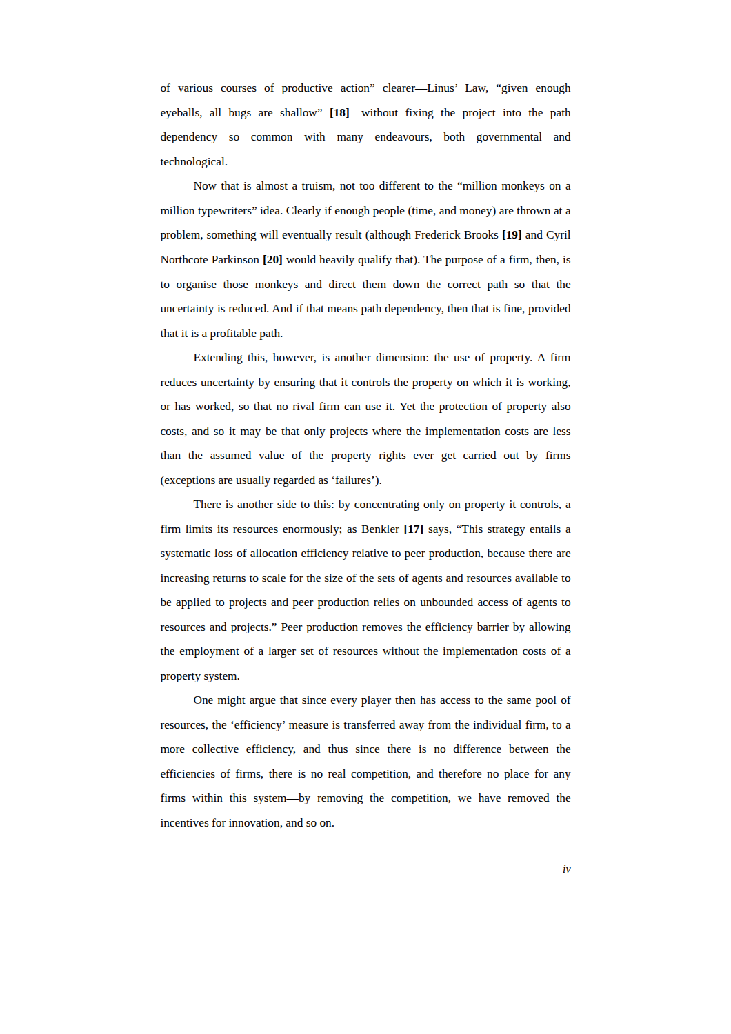of various courses of productive action” clearer—Linus’ Law, “given enough eyeballs, all bugs are shallow” [18]—without fixing the project into the path dependency so common with many endeavours, both governmental and technological.
Now that is almost a truism, not too different to the “million monkeys on a million typewriters” idea. Clearly if enough people (time, and money) are thrown at a problem, something will eventually result (although Frederick Brooks [19] and Cyril Northcote Parkinson [20] would heavily qualify that). The purpose of a firm, then, is to organise those monkeys and direct them down the correct path so that the uncertainty is reduced. And if that means path dependency, then that is fine, provided that it is a profitable path.
Extending this, however, is another dimension: the use of property. A firm reduces uncertainty by ensuring that it controls the property on which it is working, or has worked, so that no rival firm can use it. Yet the protection of property also costs, and so it may be that only projects where the implementation costs are less than the assumed value of the property rights ever get carried out by firms (exceptions are usually regarded as ‘failures’).
There is another side to this: by concentrating only on property it controls, a firm limits its resources enormously; as Benkler [17] says, “This strategy entails a systematic loss of allocation efficiency relative to peer production, because there are increasing returns to scale for the size of the sets of agents and resources available to be applied to projects and peer production relies on unbounded access of agents to resources and projects.” Peer production removes the efficiency barrier by allowing the employment of a larger set of resources without the implementation costs of a property system.
One might argue that since every player then has access to the same pool of resources, the ‘efficiency’ measure is transferred away from the individual firm, to a more collective efficiency, and thus since there is no difference between the efficiencies of firms, there is no real competition, and therefore no place for any firms within this system—by removing the competition, we have removed the incentives for innovation, and so on.
iv